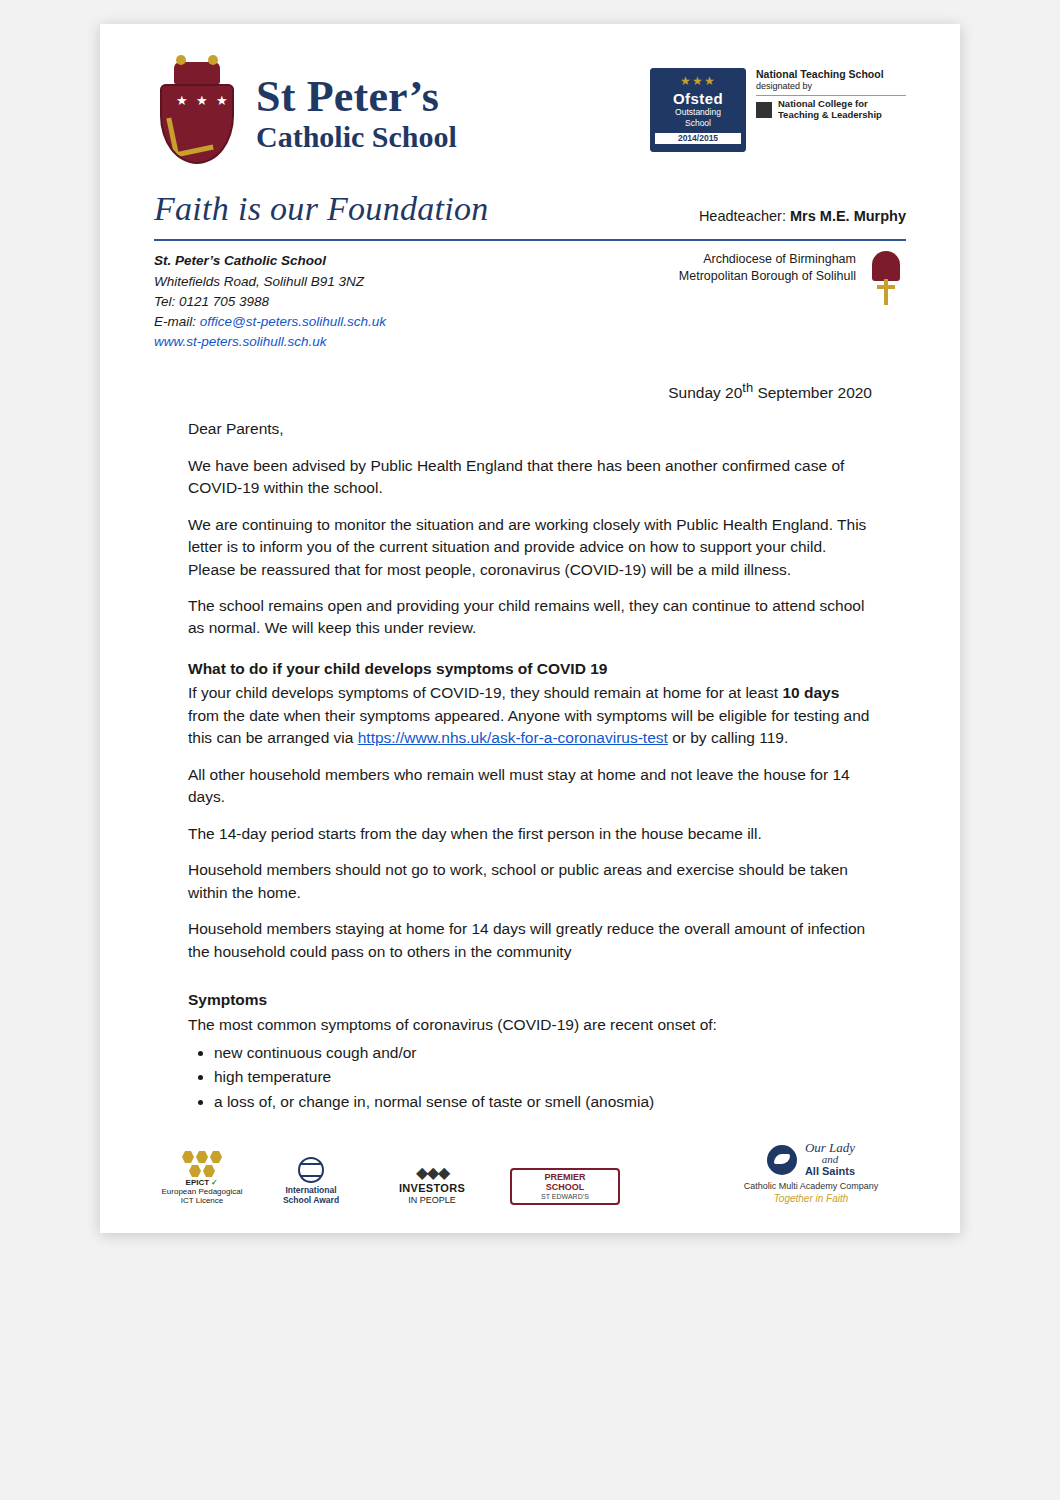★ ★ ★
St Peter’s
Catholic School
★★★ Ofsted Outstanding School 2014/2015
National Teaching School
designated by
National College for
Teaching & Leadership
Faith is our Foundation
Headteacher: Mrs M.E. Murphy
St. Peter’s Catholic School
Whitefields Road, Solihull B91 3NZ
Tel: 0121 705 3988
E-mail: office@st-peters.solihull.sch.uk
www.st-peters.solihull.sch.uk
Archdiocese of Birmingham
Metropolitan Borough of Solihull
Sunday 20th September 2020
Dear Parents,
We have been advised by Public Health England that there has been another confirmed case of COVID-19 within the school.
We are continuing to monitor the situation and are working closely with Public Health England. This letter is to inform you of the current situation and provide advice on how to support your child. Please be reassured that for most people, coronavirus (COVID-19) will be a mild illness.
The school remains open and providing your child remains well, they can continue to attend school as normal. We will keep this under review.
What to do if your child develops symptoms of COVID 19
If your child develops symptoms of COVID-19, they should remain at home for at least 10 days from the date when their symptoms appeared. Anyone with symptoms will be eligible for testing and this can be arranged via https://www.nhs.uk/ask-for-a-coronavirus-test or by calling 119.
All other household members who remain well must stay at home and not leave the house for 14 days.
The 14-day period starts from the day when the first person in the house became ill.
Household members should not go to work, school or public areas and exercise should be taken within the home.
Household members staying at home for 14 days will greatly reduce the overall amount of infection the household could pass on to others in the community
Symptoms
The most common symptoms of coronavirus (COVID-19) are recent onset of:
new continuous cough and/or
high temperature
a loss of, or change in, normal sense of taste or smell (anosmia)
EPICT ✓
European Pedagogical ICT Licence
International School Award
◆◆◆
INVESTORS IN PEOPLE
PREMIER
SCHOOL ST EDWARD’S
Our Lady
and
All Saints
Catholic Multi Academy Company
Together in Faith